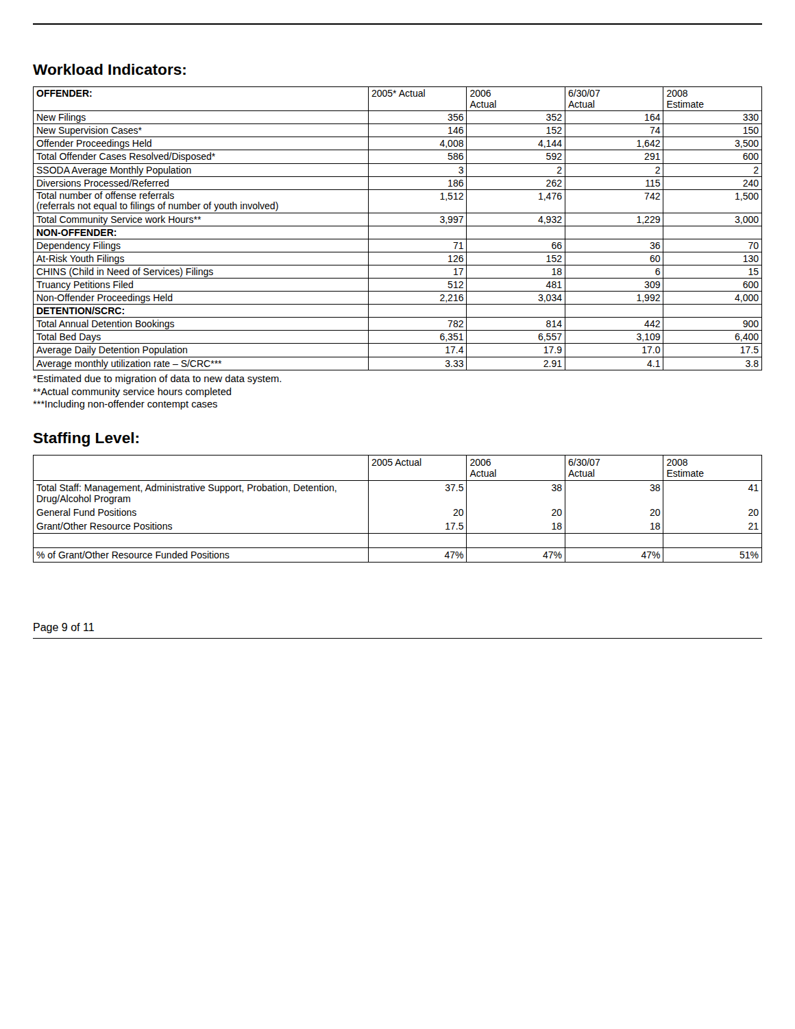Workload Indicators:
| OFFENDER: | 2005* Actual | 2006 Actual | 6/30/07 Actual | 2008 Estimate |
| --- | --- | --- | --- | --- |
| New Filings | 356 | 352 | 164 | 330 |
| New Supervision Cases* | 146 | 152 | 74 | 150 |
| Offender Proceedings Held | 4,008 | 4,144 | 1,642 | 3,500 |
| Total Offender Cases Resolved/Disposed* | 586 | 592 | 291 | 600 |
| SSODA Average Monthly Population | 3 | 2 | 2 | 2 |
| Diversions Processed/Referred | 186 | 262 | 115 | 240 |
| Total number of offense referrals (referrals not equal to filings of number of youth involved) | 1,512 | 1,476 | 742 | 1,500 |
| Total Community Service work Hours** | 3,997 | 4,932 | 1,229 | 3,000 |
| NON-OFFENDER: | | | | |
| Dependency Filings | 71 | 66 | 36 | 70 |
| At-Risk Youth Filings | 126 | 152 | 60 | 130 |
| CHINS (Child in Need of Services) Filings | 17 | 18 | 6 | 15 |
| Truancy Petitions Filed | 512 | 481 | 309 | 600 |
| Non-Offender Proceedings Held | 2,216 | 3,034 | 1,992 | 4,000 |
| DETENTION/SCRC: | | | | |
| Total Annual Detention Bookings | 782 | 814 | 442 | 900 |
| Total Bed Days | 6,351 | 6,557 | 3,109 | 6,400 |
| Average Daily Detention Population | 17.4 | 17.9 | 17.0 | 17.5 |
| Average monthly utilization rate – S/CRC*** | 3.33 | 2.91 | 4.1 | 3.8 |
*Estimated due to migration of data to new data system.
**Actual community service hours completed
***Including non-offender contempt cases
Staffing Level:
| | 2005 Actual | 2006 Actual | 6/30/07 Actual | 2008 Estimate |
| --- | --- | --- | --- | --- |
| Total Staff: Management, Administrative Support, Probation, Detention, Drug/Alcohol Program | 37.5 | 38 | 38 | 41 |
| General Fund Positions | 20 | 20 | 20 | 20 |
| Grant/Other Resource Positions | 17.5 | 18 | 18 | 21 |
| % of Grant/Other Resource Funded Positions | 47% | 47% | 47% | 51% |
Page 9 of 11